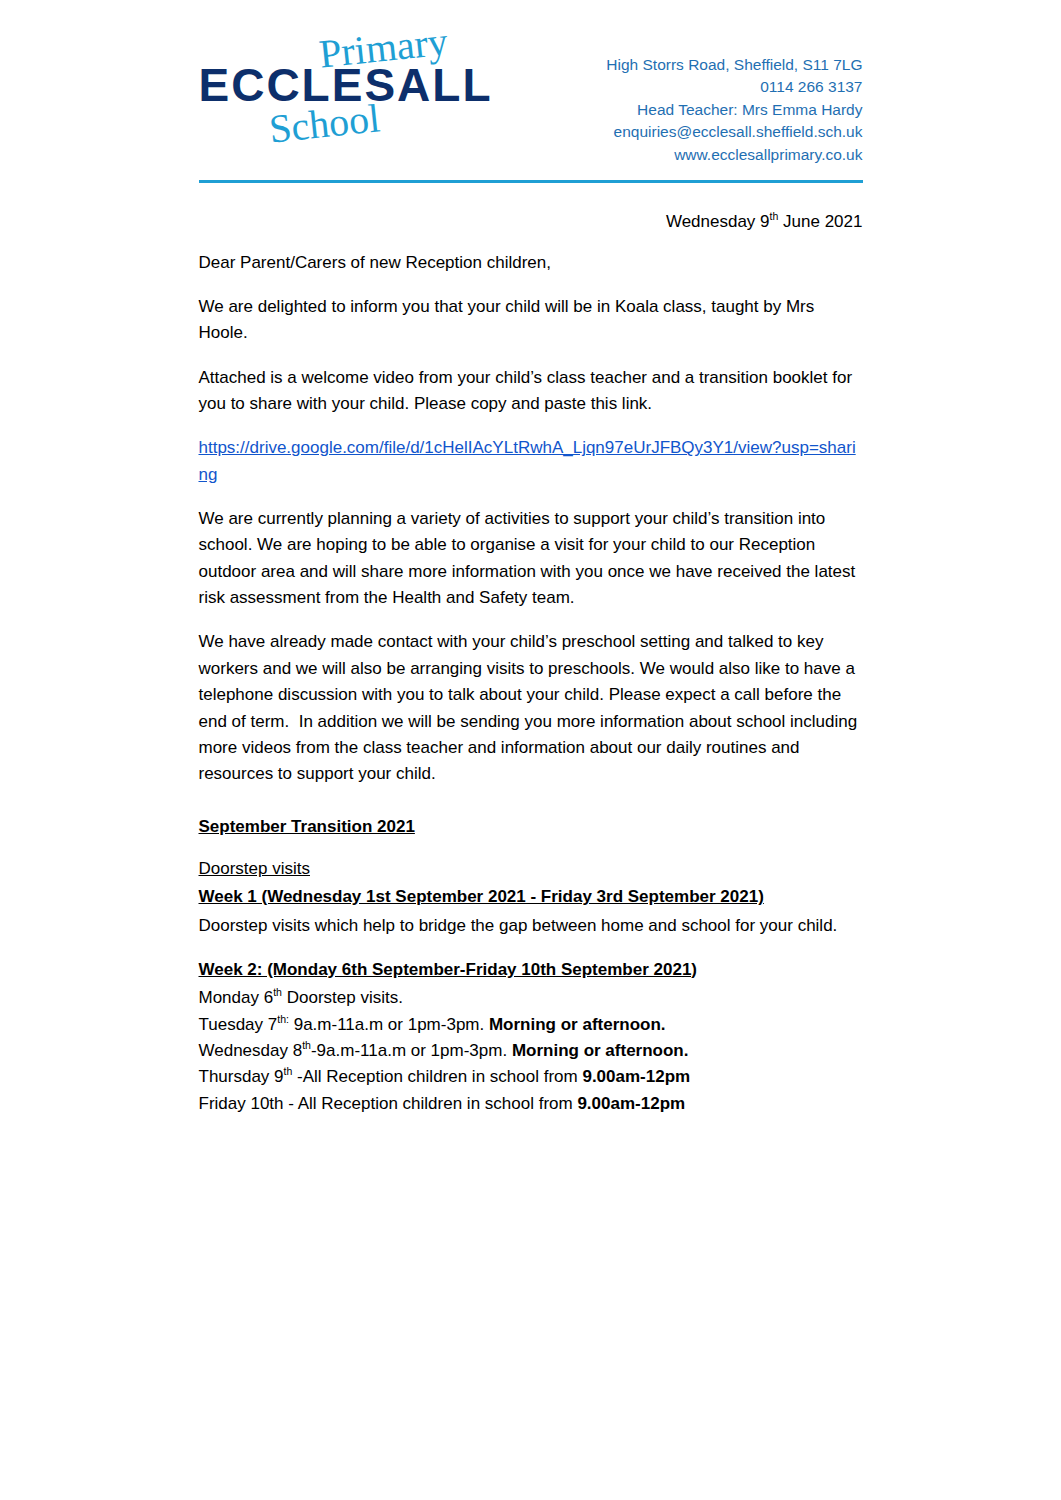Primary ECCLESALL School
High Storrs Road, Sheffield, S11 7LG
0114 266 3137
Head Teacher: Mrs Emma Hardy
enquiries@ecclesall.sheffield.sch.uk
www.ecclesallprimary.co.uk
Wednesday 9th June 2021
Dear Parent/Carers of new Reception children,
We are delighted to inform you that your child will be in Koala class, taught by Mrs Hoole.
Attached is a welcome video from your child’s class teacher and a transition booklet for you to share with your child. Please copy and paste this link.
https://drive.google.com/file/d/1cHelIAcYLtRwhA_Ljqn97eUrJFBQy3Y1/view?usp=sharing
We are currently planning a variety of activities to support your child’s transition into school. We are hoping to be able to organise a visit for your child to our Reception outdoor area and will share more information with you once we have received the latest risk assessment from the Health and Safety team.
We have already made contact with your child’s preschool setting and talked to key workers and we will also be arranging visits to preschools. We would also like to have a telephone discussion with you to talk about your child. Please expect a call before the end of term. In addition we will be sending you more information about school including more videos from the class teacher and information about our daily routines and resources to support your child.
September Transition 2021
Doorstep visits
Week 1 (Wednesday 1st September 2021 - Friday 3rd September 2021)
Doorstep visits which help to bridge the gap between home and school for your child.
Week 2: (Monday 6th September-Friday 10th September 2021)
Monday 6th Doorstep visits.
Tuesday 7th: 9a.m-11a.m or 1pm-3pm. Morning or afternoon.
Wednesday 8th-9a.m-11a.m or 1pm-3pm. Morning or afternoon.
Thursday 9th -All Reception children in school from 9.00am-12pm
Friday 10th - All Reception children in school from 9.00am-12pm